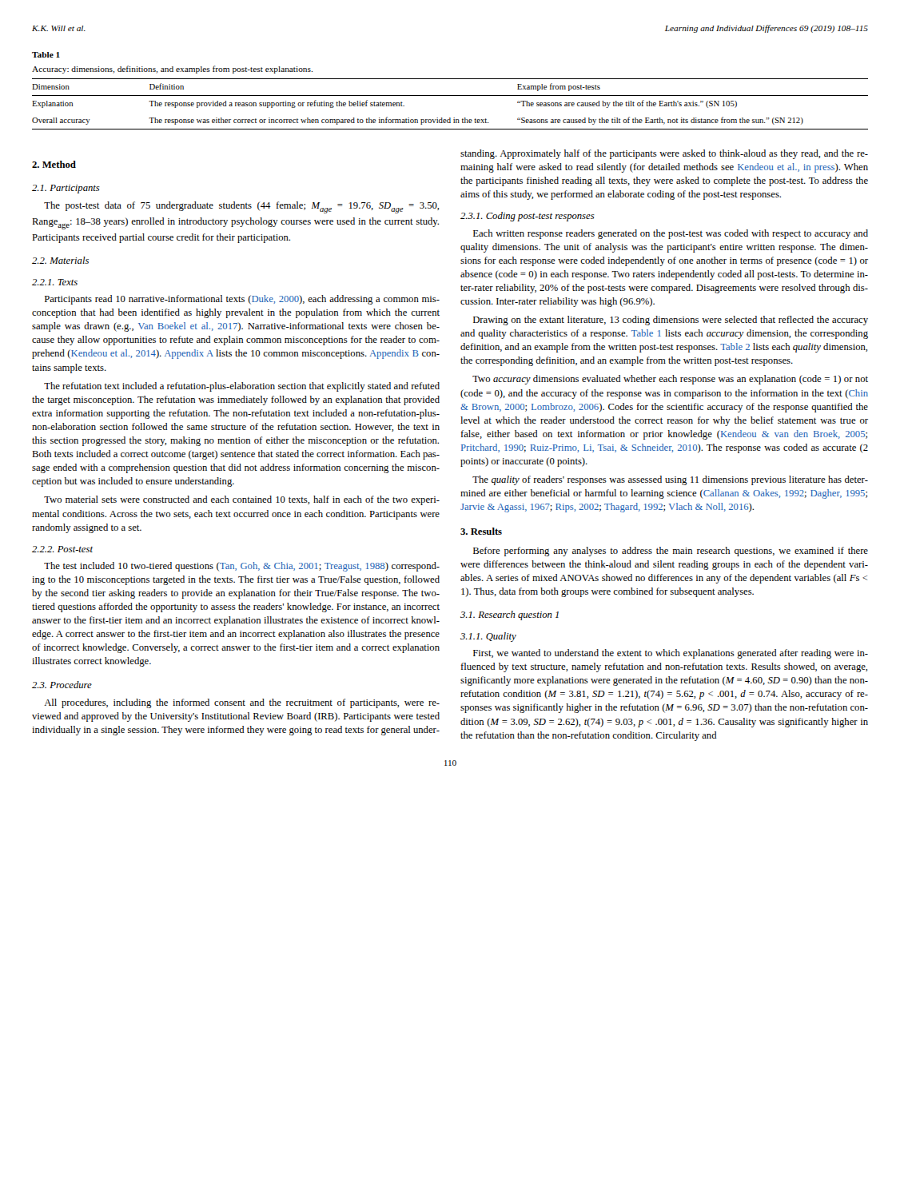K.K. Will et al. Learning and Individual Differences 69 (2019) 108–115
Table 1
Accuracy: dimensions, definitions, and examples from post-test explanations.
| Dimension | Definition | Example from post-tests |
| --- | --- | --- |
| Explanation | The response provided a reason supporting or refuting the belief statement. | “The seasons are caused by the tilt of the Earth's axis.” (SN 105) |
| Overall accuracy | The response was either correct or incorrect when compared to the information provided in the text. | “Seasons are caused by the tilt of the Earth, not its distance from the sun.” (SN 212) |
2. Method
2.1. Participants
The post-test data of 75 undergraduate students (44 female; Mage = 19.76, SDage = 3.50, Rangeage: 18–38 years) enrolled in introductory psychology courses were used in the current study. Participants received partial course credit for their participation.
2.2. Materials
2.2.1. Texts
Participants read 10 narrative-informational texts (Duke, 2000), each addressing a common misconception that had been identified as highly prevalent in the population from which the current sample was drawn (e.g., Van Boekel et al., 2017). Narrative-informational texts were chosen because they allow opportunities to refute and explain common misconceptions for the reader to comprehend (Kendeou et al., 2014). Appendix A lists the 10 common misconceptions. Appendix B contains sample texts.
The refutation text included a refutation-plus-elaboration section that explicitly stated and refuted the target misconception. The refutation was immediately followed by an explanation that provided extra information supporting the refutation. The non-refutation text included a non-refutation-plus-non-elaboration section followed the same structure of the refutation section. However, the text in this section progressed the story, making no mention of either the misconception or the refutation. Both texts included a correct outcome (target) sentence that stated the correct information. Each passage ended with a comprehension question that did not address information concerning the misconception but was included to ensure understanding.
Two material sets were constructed and each contained 10 texts, half in each of the two experimental conditions. Across the two sets, each text occurred once in each condition. Participants were randomly assigned to a set.
2.2.2. Post-test
The test included 10 two-tiered questions (Tan, Goh, & Chia, 2001; Treagust, 1988) corresponding to the 10 misconceptions targeted in the texts. The first tier was a True/False question, followed by the second tier asking readers to provide an explanation for their True/False response. The two-tiered questions afforded the opportunity to assess the readers' knowledge. For instance, an incorrect answer to the first-tier item and an incorrect explanation illustrates the existence of incorrect knowledge. A correct answer to the first-tier item and an incorrect explanation also illustrates the presence of incorrect knowledge. Conversely, a correct answer to the first-tier item and a correct explanation illustrates correct knowledge.
2.3. Procedure
All procedures, including the informed consent and the recruitment of participants, were reviewed and approved by the University's Institutional Review Board (IRB). Participants were tested individually in a single session. They were informed they were going to read texts for general understanding. Approximately half of the participants were asked to think-aloud as they read, and the remaining half were asked to read silently (for detailed methods see Kendeou et al., in press). When the participants finished reading all texts, they were asked to complete the post-test. To address the aims of this study, we performed an elaborate coding of the post-test responses.
2.3.1. Coding post-test responses
Each written response readers generated on the post-test was coded with respect to accuracy and quality dimensions. The unit of analysis was the participant's entire written response. The dimensions for each response were coded independently of one another in terms of presence (code = 1) or absence (code = 0) in each response. Two raters independently coded all post-tests. To determine inter-rater reliability, 20% of the post-tests were compared. Disagreements were resolved through discussion. Inter-rater reliability was high (96.9%).
Drawing on the extant literature, 13 coding dimensions were selected that reflected the accuracy and quality characteristics of a response. Table 1 lists each accuracy dimension, the corresponding definition, and an example from the written post-test responses. Table 2 lists each quality dimension, the corresponding definition, and an example from the written post-test responses.
Two accuracy dimensions evaluated whether each response was an explanation (code = 1) or not (code = 0), and the accuracy of the response was in comparison to the information in the text (Chin & Brown, 2000; Lombrozo, 2006). Codes for the scientific accuracy of the response quantified the level at which the reader understood the correct reason for why the belief statement was true or false, either based on text information or prior knowledge (Kendeou & van den Broek, 2005; Pritchard, 1990; Ruiz-Primo, Li, Tsai, & Schneider, 2010). The response was coded as accurate (2 points) or inaccurate (0 points).
The quality of readers' responses was assessed using 11 dimensions previous literature has determined are either beneficial or harmful to learning science (Callanan & Oakes, 1992; Dagher, 1995; Jarvie & Agassi, 1967; Rips, 2002; Thagard, 1992; Vlach & Noll, 2016).
3. Results
Before performing any analyses to address the main research questions, we examined if there were differences between the think-aloud and silent reading groups in each of the dependent variables. A series of mixed ANOVAs showed no differences in any of the dependent variables (all Fs < 1). Thus, data from both groups were combined for subsequent analyses.
3.1. Research question 1
3.1.1. Quality
First, we wanted to understand the extent to which explanations generated after reading were influenced by text structure, namely refutation and non-refutation texts. Results showed, on average, significantly more explanations were generated in the refutation (M = 4.60, SD = 0.90) than the non-refutation condition (M = 3.81, SD = 1.21), t(74) = 5.62, p < .001, d = 0.74. Also, accuracy of responses was significantly higher in the refutation (M = 6.96, SD = 3.07) than the non-refutation condition (M = 3.09, SD = 2.62), t(74) = 9.03, p < .001, d = 1.36. Causality was significantly higher in the refutation than the non-refutation condition. Circularity and
110